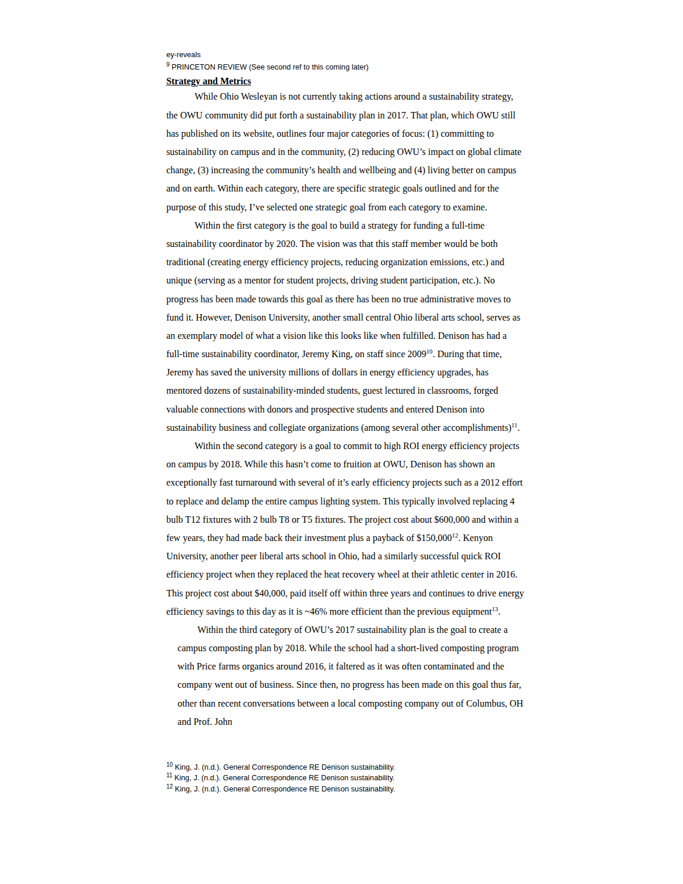ey-reveals
9 PRINCETON REVIEW (See second ref to this coming later)
Strategy and Metrics
While Ohio Wesleyan is not currently taking actions around a sustainability strategy, the OWU community did put forth a sustainability plan in 2017. That plan, which OWU still has published on its website, outlines four major categories of focus: (1) committing to sustainability on campus and in the community, (2) reducing OWU’s impact on global climate change, (3) increasing the community’s health and wellbeing and (4) living better on campus and on earth. Within each category, there are specific strategic goals outlined and for the purpose of this study, I’ve selected one strategic goal from each category to examine.
Within the first category is the goal to build a strategy for funding a full-time sustainability coordinator by 2020. The vision was that this staff member would be both traditional (creating energy efficiency projects, reducing organization emissions, etc.) and unique (serving as a mentor for student projects, driving student participation, etc.). No progress has been made towards this goal as there has been no true administrative moves to fund it. However, Denison University, another small central Ohio liberal arts school, serves as an exemplary model of what a vision like this looks like when fulfilled. Denison has had a full-time sustainability coordinator, Jeremy King, on staff since 200910. During that time, Jeremy has saved the university millions of dollars in energy efficiency upgrades, has mentored dozens of sustainability-minded students, guest lectured in classrooms, forged valuable connections with donors and prospective students and entered Denison into sustainability business and collegiate organizations (among several other accomplishments)11.
Within the second category is a goal to commit to high ROI energy efficiency projects on campus by 2018. While this hasn’t come to fruition at OWU, Denison has shown an exceptionally fast turnaround with several of it’s early efficiency projects such as a 2012 effort to replace and delamp the entire campus lighting system. This typically involved replacing 4 bulb T12 fixtures with 2 bulb T8 or T5 fixtures. The project cost about $600,000 and within a few years, they had made back their investment plus a payback of $150,00012. Kenyon University, another peer liberal arts school in Ohio, had a similarly successful quick ROI efficiency project when they replaced the heat recovery wheel at their athletic center in 2016. This project cost about $40,000, paid itself off within three years and continues to drive energy efficiency savings to this day as it is ~46% more efficient than the previous equipment13.
Within the third category of OWU’s 2017 sustainability plan is the goal to create a campus composting plan by 2018. While the school had a short-lived composting program with Price farms organics around 2016, it faltered as it was often contaminated and the company went out of business. Since then, no progress has been made on this goal thus far, other than recent conversations between a local composting company out of Columbus, OH and Prof. John
10 King, J. (n.d.). General Correspondence RE Denison sustainability.
11 King, J. (n.d.). General Correspondence RE Denison sustainability.
12 King, J. (n.d.). General Correspondence RE Denison sustainability.